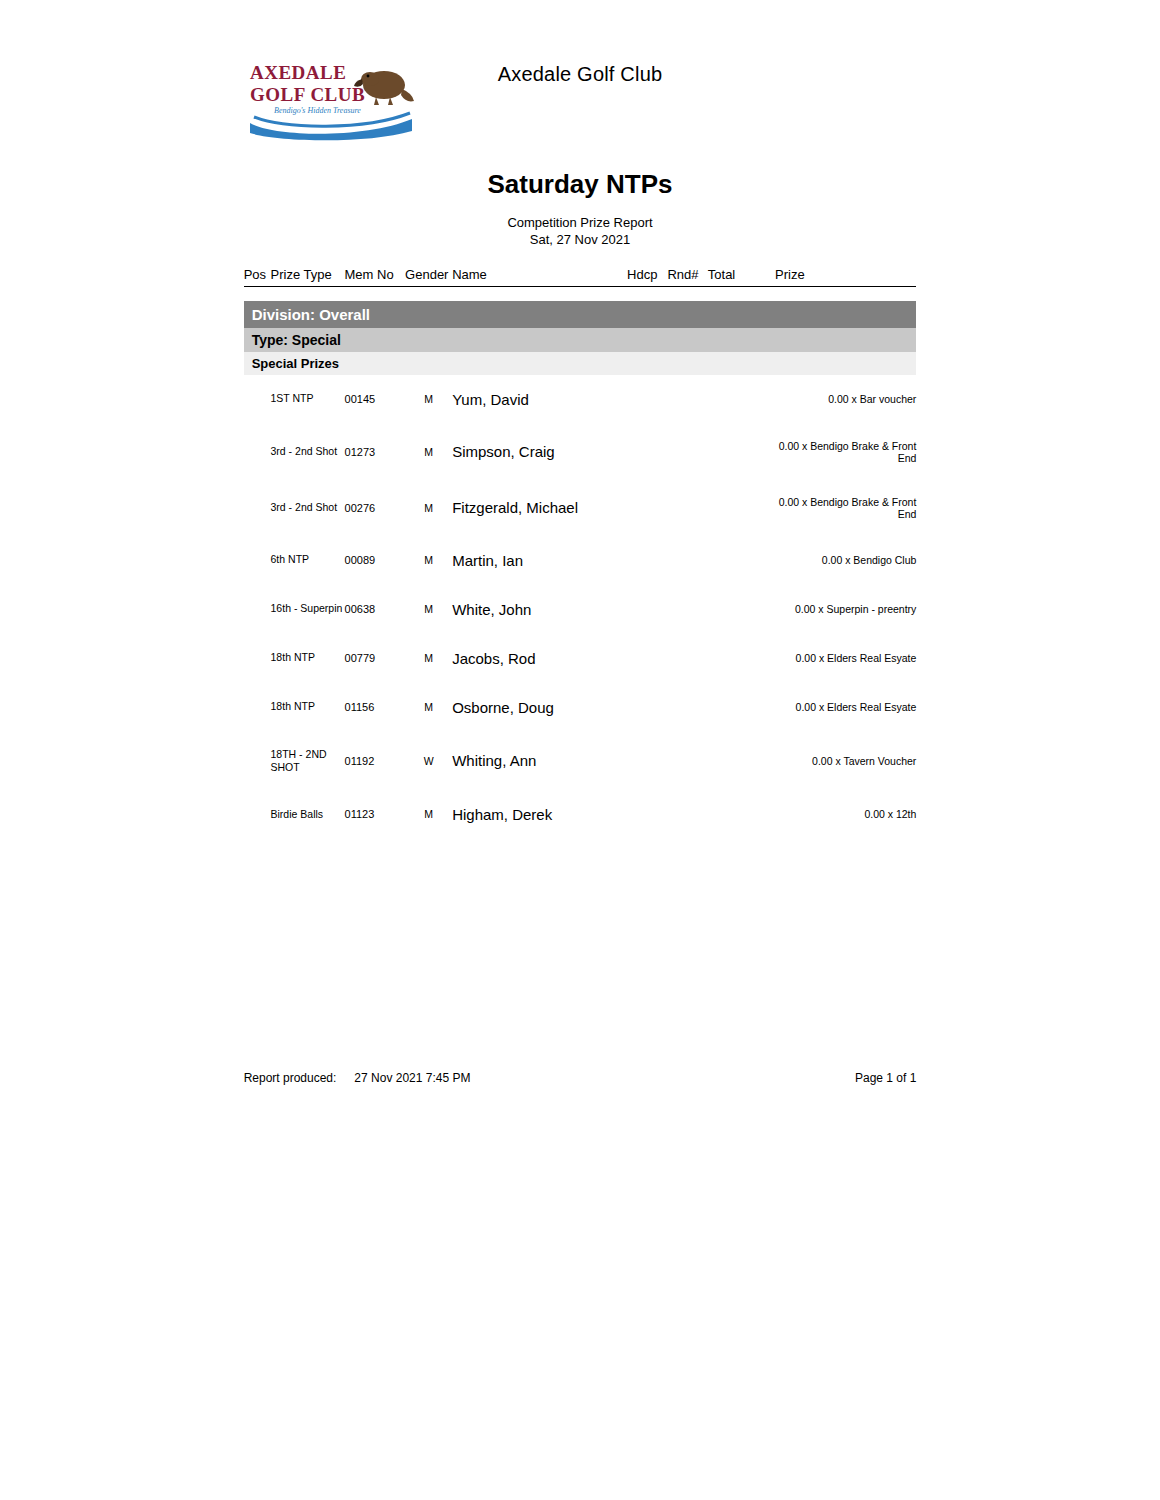AXEDALE GOLF CLUB Bendigo's Hidden Treasure
Axedale Golf Club
Saturday NTPs
Competition Prize Report
Sat, 27 Nov 2021
| Pos | Prize Type | Mem No | Gender | Name | Hdcp | Rnd# | Total | Prize |
| --- | --- | --- | --- | --- | --- | --- | --- | --- |
| Division: Overall |
| Type: Special |
| Special Prizes |
| | 1ST NTP | 00145 | M | Yum, David | | | | 0.00 x Bar voucher |
| | 3rd - 2nd Shot | 01273 | M | Simpson, Craig | | | | 0.00 x Bendigo Brake & Front End |
| | 3rd - 2nd Shot | 00276 | M | Fitzgerald, Michael | | | | 0.00 x Bendigo Brake & Front End |
| | 6th NTP | 00089 | M | Martin, Ian | | | | 0.00 x Bendigo Club |
| | 16th - Superpin | 00638 | M | White, John | | | | 0.00 x Superpin - preentry |
| | 18th NTP | 00779 | M | Jacobs, Rod | | | | 0.00 x Elders Real Esyate |
| | 18th NTP | 01156 | M | Osborne, Doug | | | | 0.00 x Elders Real Esyate |
| | 18TH - 2ND SHOT | 01192 | W | Whiting, Ann | | | | 0.00 x Tavern Voucher |
| | Birdie Balls | 01123 | M | Higham, Derek | | | | 0.00 x 12th |
Report produced: 27 Nov 2021 7:45 PM
Page 1 of 1